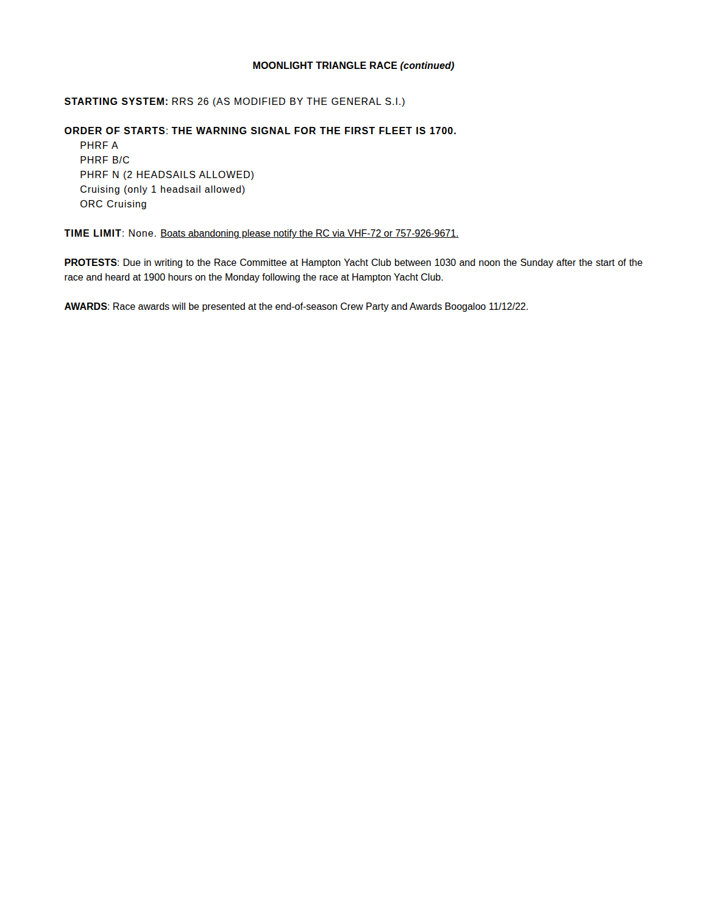MOONLIGHT TRIANGLE RACE (continued)
STARTING SYSTEM: RRS 26 (AS MODIFIED BY THE GENERAL S.I.)
ORDER OF STARTS: THE WARNING SIGNAL FOR THE FIRST FLEET IS 1700.
PHRF A
PHRF B/C
PHRF N (2 HEADSAILS ALLOWED)
Cruising (only 1 headsail allowed)
ORC Cruising
TIME LIMIT: None. Boats abandoning please notify the RC via VHF-72 or 757-926-9671.
PROTESTS: Due in writing to the Race Committee at Hampton Yacht Club between 1030 and noon the Sunday after the start of the race and heard at 1900 hours on the Monday following the race at Hampton Yacht Club.
AWARDS: Race awards will be presented at the end-of-season Crew Party and Awards Boogaloo 11/12/22.